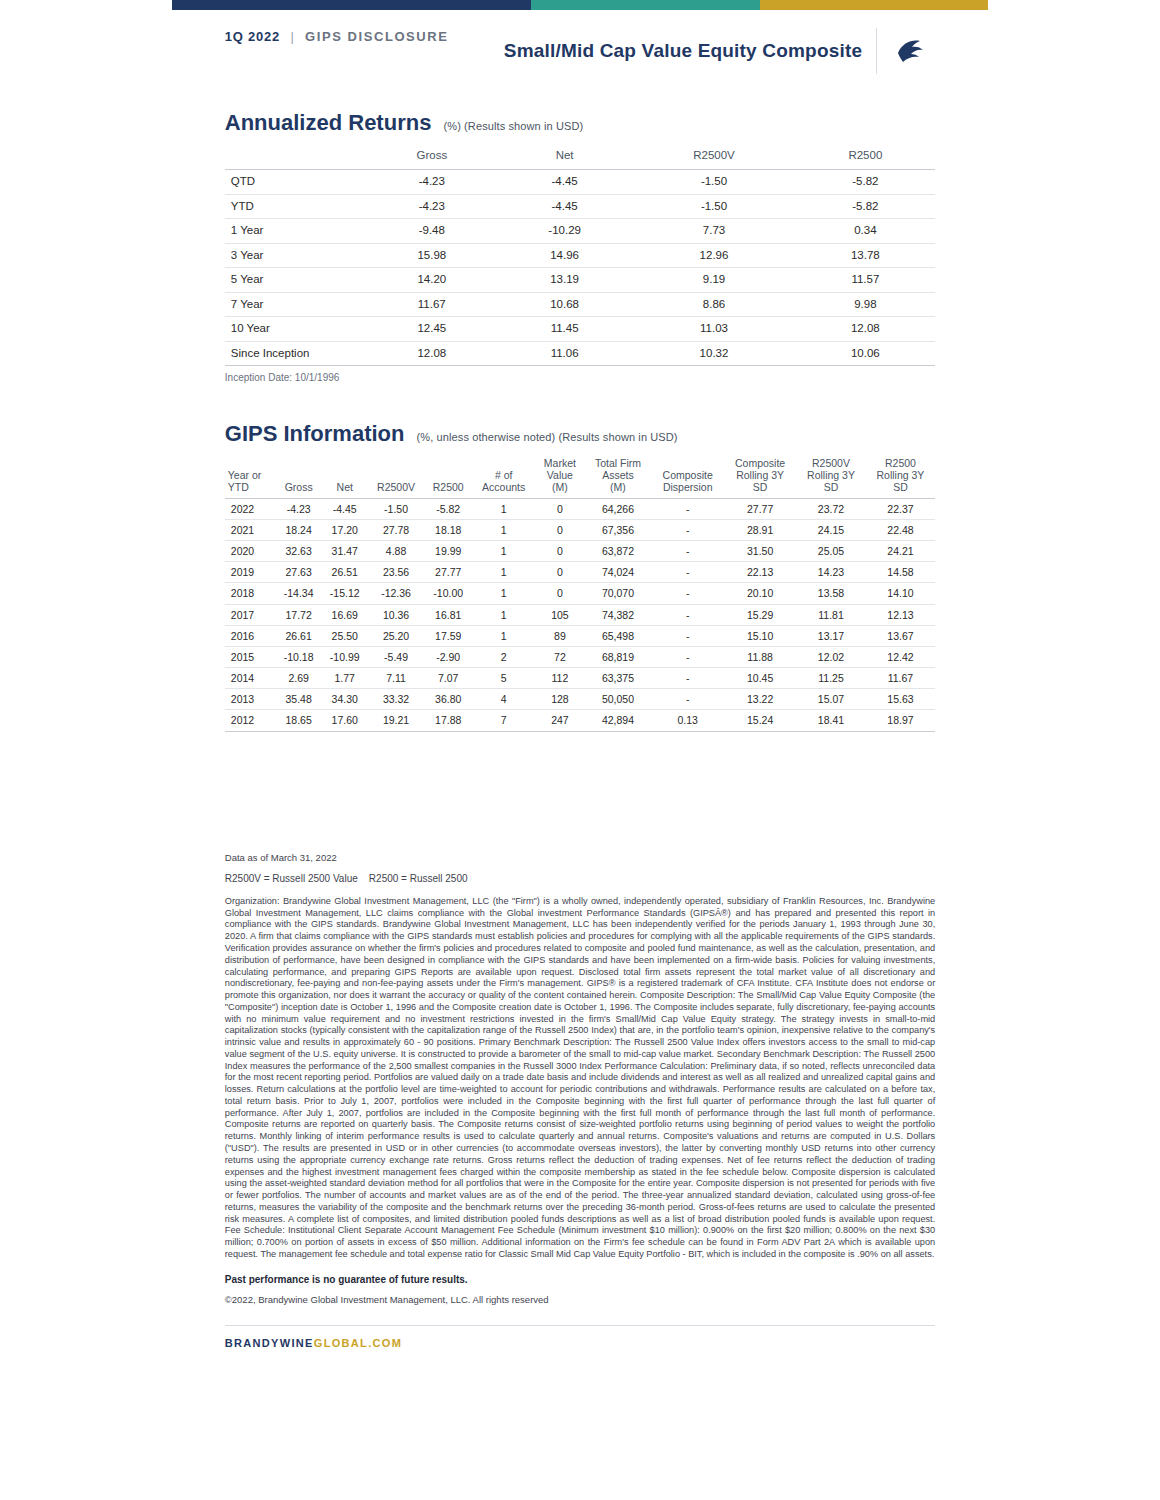1Q 2022 | GIPS DISCLOSURE
Small/Mid Cap Value Equity Composite
Annualized Returns (%) (Results shown in USD)
| | Gross | Net | R2500V | R2500 |
| --- | --- | --- | --- | --- |
| QTD | -4.23 | -4.45 | -1.50 | -5.82 |
| YTD | -4.23 | -4.45 | -1.50 | -5.82 |
| 1 Year | -9.48 | -10.29 | 7.73 | 0.34 |
| 3 Year | 15.98 | 14.96 | 12.96 | 13.78 |
| 5 Year | 14.20 | 13.19 | 9.19 | 11.57 |
| 7 Year | 11.67 | 10.68 | 8.86 | 9.98 |
| 10 Year | 12.45 | 11.45 | 11.03 | 12.08 |
| Since Inception | 12.08 | 11.06 | 10.32 | 10.06 |
Inception Date: 10/1/1996
GIPS Information (%, unless otherwise noted) (Results shown in USD)
| Year or YTD | Gross | Net | R2500V | R2500 | # of Accounts | Market Value (M) | Total Firm Assets (M) | Composite Dispersion | Composite Rolling 3Y SD | R2500V Rolling 3Y SD | R2500 Rolling 3Y SD |
| --- | --- | --- | --- | --- | --- | --- | --- | --- | --- | --- | --- |
| 2022 | -4.23 | -4.45 | -1.50 | -5.82 | 1 | 0 | 64,266 | - | 27.77 | 23.72 | 22.37 |
| 2021 | 18.24 | 17.20 | 27.78 | 18.18 | 1 | 0 | 67,356 | - | 28.91 | 24.15 | 22.48 |
| 2020 | 32.63 | 31.47 | 4.88 | 19.99 | 1 | 0 | 63,872 | - | 31.50 | 25.05 | 24.21 |
| 2019 | 27.63 | 26.51 | 23.56 | 27.77 | 1 | 0 | 74,024 | - | 22.13 | 14.23 | 14.58 |
| 2018 | -14.34 | -15.12 | -12.36 | -10.00 | 1 | 0 | 70,070 | - | 20.10 | 13.58 | 14.10 |
| 2017 | 17.72 | 16.69 | 10.36 | 16.81 | 1 | 105 | 74,382 | - | 15.29 | 11.81 | 12.13 |
| 2016 | 26.61 | 25.50 | 25.20 | 17.59 | 1 | 89 | 65,498 | - | 15.10 | 13.17 | 13.67 |
| 2015 | -10.18 | -10.99 | -5.49 | -2.90 | 2 | 72 | 68,819 | - | 11.88 | 12.02 | 12.42 |
| 2014 | 2.69 | 1.77 | 7.11 | 7.07 | 5 | 112 | 63,375 | - | 10.45 | 11.25 | 11.67 |
| 2013 | 35.48 | 34.30 | 33.32 | 36.80 | 4 | 128 | 50,050 | - | 13.22 | 15.07 | 15.63 |
| 2012 | 18.65 | 17.60 | 19.21 | 17.88 | 7 | 247 | 42,894 | 0.13 | 15.24 | 18.41 | 18.97 |
Data as of March 31, 2022
R2500V = Russell 2500 Value R2500 = Russell 2500
Organization: Brandywine Global Investment Management, LLC (the "Firm") is a wholly owned, independently operated, subsidiary of Franklin Resources, Inc. Brandywine Global Investment Management, LLC claims compliance with the Global investment Performance Standards (GIPSÂ®) and has prepared and presented this report in compliance with the GIPS standards. Brandywine Global Investment Management, LLC has been independently verified for the periods January 1, 1993 through June 30, 2020. A firm that claims compliance with the GIPS standards must establish policies and procedures for complying with all the applicable requirements of the GIPS standards. Verification provides assurance on whether the firm's policies and procedures related to composite and pooled fund maintenance, as well as the calculation, presentation, and distribution of performance, have been designed in compliance with the GIPS standards and have been implemented on a firm-wide basis. Policies for valuing investments, calculating performance, and preparing GIPS Reports are available upon request. Disclosed total firm assets represent the total market value of all discretionary and nondiscretionary, fee-paying and non-fee-paying assets under the Firm's management. GIPS® is a registered trademark of CFA Institute. CFA Institute does not endorse or promote this organization, nor does it warrant the accuracy or quality of the content contained herein. Composite Description: The Small/Mid Cap Value Equity Composite (the "Composite") inception date is October 1, 1996 and the Composite creation date is October 1, 1996. The Composite includes separate, fully discretionary, fee-paying accounts with no minimum value requirement and no investment restrictions invested in the firm's Small/Mid Cap Value Equity strategy. The strategy invests in small-to-mid capitalization stocks (typically consistent with the capitalization range of the Russell 2500 Index) that are, in the portfolio team's opinion, inexpensive relative to the company's intrinsic value and results in approximately 60 - 90 positions. Primary Benchmark Description: The Russell 2500 Value Index offers investors access to the small to mid-cap value segment of the U.S. equity universe. It is constructed to provide a barometer of the small to mid-cap value market. Secondary Benchmark Description: The Russell 2500 Index measures the performance of the 2,500 smallest companies in the Russell 3000 Index Performance Calculation: Preliminary data, if so noted, reflects unreconciled data for the most recent reporting period. Portfolios are valued daily on a trade date basis and include dividends and interest as well as all realized and unrealized capital gains and losses. Return calculations at the portfolio level are time-weighted to account for periodic contributions and withdrawals. Performance results are calculated on a before tax, total return basis. Prior to July 1, 2007, portfolios were included in the Composite beginning with the first full quarter of performance through the last full quarter of performance. After July 1, 2007, portfolios are included in the Composite beginning with the first full month of performance through the last full month of performance. Composite returns are reported on quarterly basis. The Composite returns consist of size-weighted portfolio returns using beginning of period values to weight the portfolio returns. Monthly linking of interim performance results is used to calculate quarterly and annual returns. Composite's valuations and returns are computed in U.S. Dollars ("USD"). The results are presented in USD or in other currencies (to accommodate overseas investors), the latter by converting monthly USD returns into other currency returns using the appropriate currency exchange rate returns. Gross returns reflect the deduction of trading expenses. Net of fee returns reflect the deduction of trading expenses and the highest investment management fees charged within the composite membership as stated in the fee schedule below. Composite dispersion is calculated using the asset-weighted standard deviation method for all portfolios that were in the Composite for the entire year. Composite dispersion is not presented for periods with five or fewer portfolios. The number of accounts and market values are as of the end of the period. The three-year annualized standard deviation, calculated using gross-of-fee returns, measures the variability of the composite and the benchmark returns over the preceding 36-month period. Gross-of-fees returns are used to calculate the presented risk measures. A complete list of composites, and limited distribution pooled funds descriptions as well as a list of broad distribution pooled funds is available upon request. Fee Schedule: Institutional Client Separate Account Management Fee Schedule (Minimum investment $10 million): 0.900% on the first $20 million; 0.800% on the next $30 million; 0.700% on portion of assets in excess of $50 million. Additional information on the Firm's fee schedule can be found in Form ADV Part 2A which is available upon request. The management fee schedule and total expense ratio for Classic Small Mid Cap Value Equity Portfolio - BIT, which is included in the composite is .90% on all assets.
Past performance is no guarantee of future results.
©2022, Brandywine Global Investment Management, LLC. All rights reserved
BRANDYWINE GLOBAL.COM